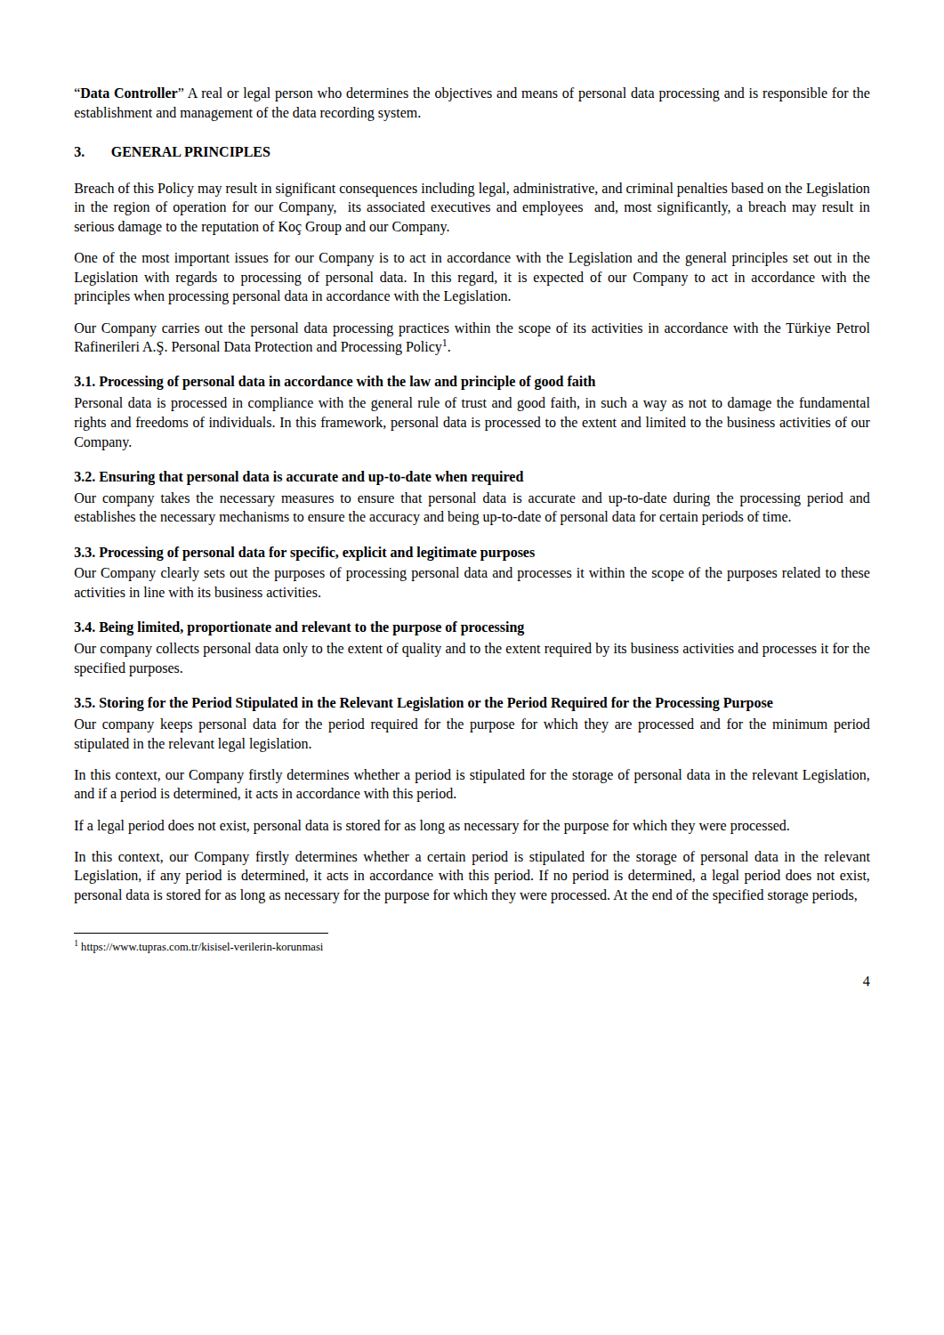“Data Controller” A real or legal person who determines the objectives and means of personal data processing and is responsible for the establishment and management of the data recording system.
3. GENERAL PRINCIPLES
Breach of this Policy may result in significant consequences including legal, administrative, and criminal penalties based on the Legislation in the region of operation for our Company, its associated executives and employees and, most significantly, a breach may result in serious damage to the reputation of Koç Group and our Company.
One of the most important issues for our Company is to act in accordance with the Legislation and the general principles set out in the Legislation with regards to processing of personal data. In this regard, it is expected of our Company to act in accordance with the principles when processing personal data in accordance with the Legislation.
Our Company carries out the personal data processing practices within the scope of its activities in accordance with the Türkiye Petrol Rafinerileri A.Ş. Personal Data Protection and Processing Policy1.
3.1. Processing of personal data in accordance with the law and principle of good faith
Personal data is processed in compliance with the general rule of trust and good faith, in such a way as not to damage the fundamental rights and freedoms of individuals. In this framework, personal data is processed to the extent and limited to the business activities of our Company.
3.2. Ensuring that personal data is accurate and up-to-date when required
Our company takes the necessary measures to ensure that personal data is accurate and up-to-date during the processing period and establishes the necessary mechanisms to ensure the accuracy and being up-to-date of personal data for certain periods of time.
3.3. Processing of personal data for specific, explicit and legitimate purposes
Our Company clearly sets out the purposes of processing personal data and processes it within the scope of the purposes related to these activities in line with its business activities.
3.4. Being limited, proportionate and relevant to the purpose of processing
Our company collects personal data only to the extent of quality and to the extent required by its business activities and processes it for the specified purposes.
3.5. Storing for the Period Stipulated in the Relevant Legislation or the Period Required for the Processing Purpose
Our company keeps personal data for the period required for the purpose for which they are processed and for the minimum period stipulated in the relevant legal legislation.
In this context, our Company firstly determines whether a period is stipulated for the storage of personal data in the relevant Legislation, and if a period is determined, it acts in accordance with this period.
If a legal period does not exist, personal data is stored for as long as necessary for the purpose for which they were processed.
In this context, our Company firstly determines whether a certain period is stipulated for the storage of personal data in the relevant Legislation, if any period is determined, it acts in accordance with this period. If no period is determined, a legal period does not exist, personal data is stored for as long as necessary for the purpose for which they were processed. At the end of the specified storage periods,
1 https://www.tupras.com.tr/kisisel-verilerin-korunmasi
4